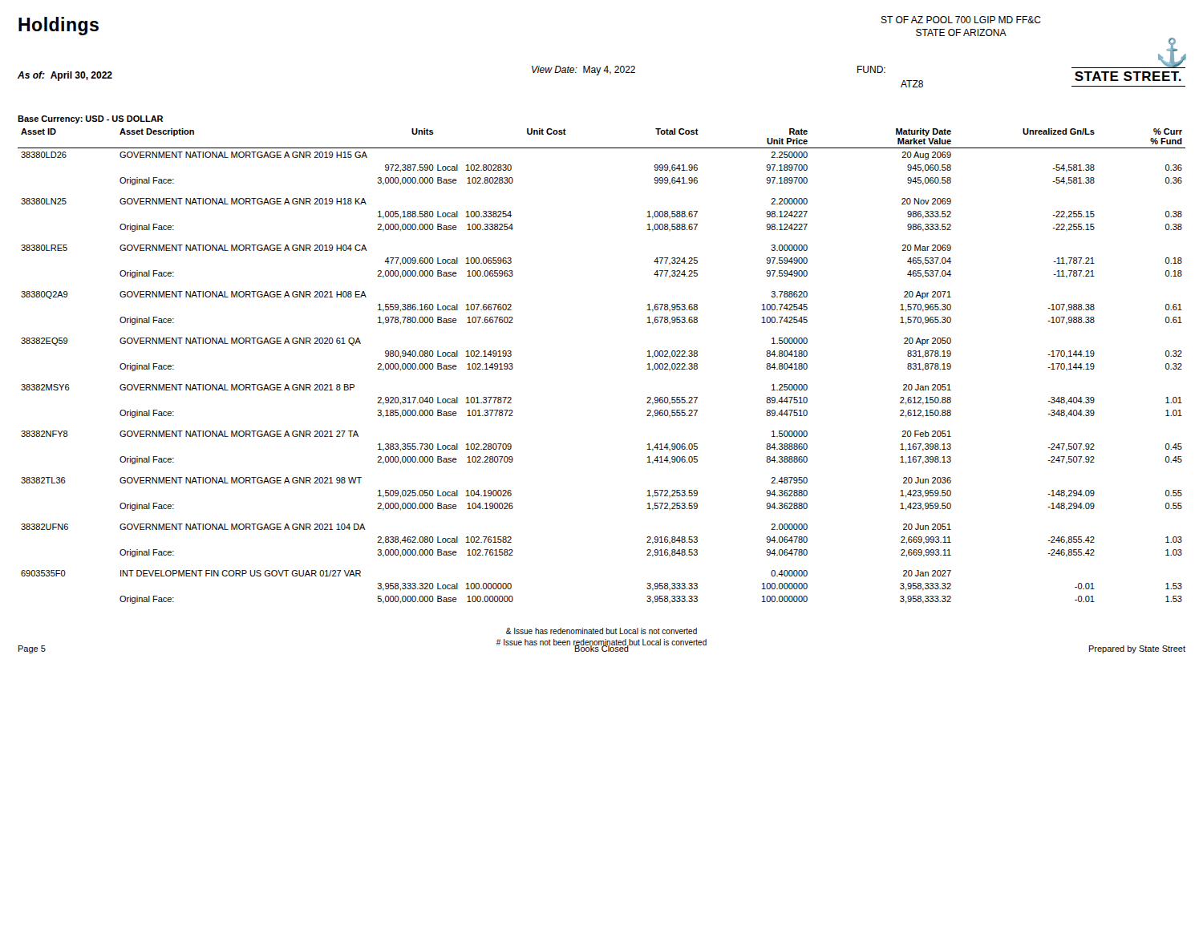Holdings
ST OF AZ POOL 700 LGIP MD FF&C STATE OF ARIZONA
FUND: ATZ8
⚓
STATE STREET.
As of: April 30, 2022
View Date: May 4, 2022
Base Currency: USD - US DOLLAR
| Asset ID | Asset Description | Units | Unit Cost | Total Cost | Rate Unit Price | Maturity Date Market Value | Unrealized Gn/Ls | % Curr % Fund |
| --- | --- | --- | --- | --- | --- | --- | --- | --- |
| 38380LD26 | GOVERNMENT NATIONAL MORTGAGE A GNR 2019 H15 GA | 2.250000 | 20 Aug 2069 | | |
| | | 972,387.590 | Local 102.802830 | 999,641.96 | 97.189700 | 945,060.58 | -54,581.38 | 0.36 |
| | Original Face: | 3,000,000.000 | Base 102.802830 | 999,641.96 | 97.189700 | 945,060.58 | -54,581.38 | 0.36 |
| 38380LN25 | GOVERNMENT NATIONAL MORTGAGE A GNR 2019 H18 KA | 2.200000 | 20 Nov 2069 | | |
| | | 1,005,188.580 | Local 100.338254 | 1,008,588.67 | 98.124227 | 986,333.52 | -22,255.15 | 0.38 |
| | Original Face: | 2,000,000.000 | Base 100.338254 | 1,008,588.67 | 98.124227 | 986,333.52 | -22,255.15 | 0.38 |
| 38380LRE5 | GOVERNMENT NATIONAL MORTGAGE A GNR 2019 H04 CA | 3.000000 | 20 Mar 2069 | | |
| | | 477,009.600 | Local 100.065963 | 477,324.25 | 97.594900 | 465,537.04 | -11,787.21 | 0.18 |
| | Original Face: | 2,000,000.000 | Base 100.065963 | 477,324.25 | 97.594900 | 465,537.04 | -11,787.21 | 0.18 |
| 38380Q2A9 | GOVERNMENT NATIONAL MORTGAGE A GNR 2021 H08 EA | 3.788620 | 20 Apr 2071 | | |
| | | 1,559,386.160 | Local 107.667602 | 1,678,953.68 | 100.742545 | 1,570,965.30 | -107,988.38 | 0.61 |
| | Original Face: | 1,978,780.000 | Base 107.667602 | 1,678,953.68 | 100.742545 | 1,570,965.30 | -107,988.38 | 0.61 |
| 38382EQ59 | GOVERNMENT NATIONAL MORTGAGE A GNR 2020 61 QA | 1.500000 | 20 Apr 2050 | | |
| | | 980,940.080 | Local 102.149193 | 1,002,022.38 | 84.804180 | 831,878.19 | -170,144.19 | 0.32 |
| | Original Face: | 2,000,000.000 | Base 102.149193 | 1,002,022.38 | 84.804180 | 831,878.19 | -170,144.19 | 0.32 |
| 38382MSY6 | GOVERNMENT NATIONAL MORTGAGE A GNR 2021 8 BP | 1.250000 | 20 Jan 2051 | | |
| | | 2,920,317.040 | Local 101.377872 | 2,960,555.27 | 89.447510 | 2,612,150.88 | -348,404.39 | 1.01 |
| | Original Face: | 3,185,000.000 | Base 101.377872 | 2,960,555.27 | 89.447510 | 2,612,150.88 | -348,404.39 | 1.01 |
| 38382NFY8 | GOVERNMENT NATIONAL MORTGAGE A GNR 2021 27 TA | 1.500000 | 20 Feb 2051 | | |
| | | 1,383,355.730 | Local 102.280709 | 1,414,906.05 | 84.388860 | 1,167,398.13 | -247,507.92 | 0.45 |
| | Original Face: | 2,000,000.000 | Base 102.280709 | 1,414,906.05 | 84.388860 | 1,167,398.13 | -247,507.92 | 0.45 |
| 38382TL36 | GOVERNMENT NATIONAL MORTGAGE A GNR 2021 98 WT | 2.487950 | 20 Jun 2036 | | |
| | | 1,509,025.050 | Local 104.190026 | 1,572,253.59 | 94.362880 | 1,423,959.50 | -148,294.09 | 0.55 |
| | Original Face: | 2,000,000.000 | Base 104.190026 | 1,572,253.59 | 94.362880 | 1,423,959.50 | -148,294.09 | 0.55 |
| 38382UFN6 | GOVERNMENT NATIONAL MORTGAGE A GNR 2021 104 DA | 2.000000 | 20 Jun 2051 | | |
| | | 2,838,462.080 | Local 102.761582 | 2,916,848.53 | 94.064780 | 2,669,993.11 | -246,855.42 | 1.03 |
| | Original Face: | 3,000,000.000 | Base 102.761582 | 2,916,848.53 | 94.064780 | 2,669,993.11 | -246,855.42 | 1.03 |
| 6903535F0 | INT DEVELOPMENT FIN CORP US GOVT GUAR 01/27 VAR | 0.400000 | 20 Jan 2027 | | |
| | | 3,958,333.320 | Local 100.000000 | 3,958,333.33 | 100.000000 | 3,958,333.32 | -0.01 | 1.53 |
| | Original Face: | 5,000,000.000 | Base 100.000000 | 3,958,333.33 | 100.000000 | 3,958,333.32 | -0.01 | 1.53 |
& Issue has redenominated but Local is not converted
# Issue has not been redenominated but Local is converted
Page 5
Books Closed
Prepared by State Street